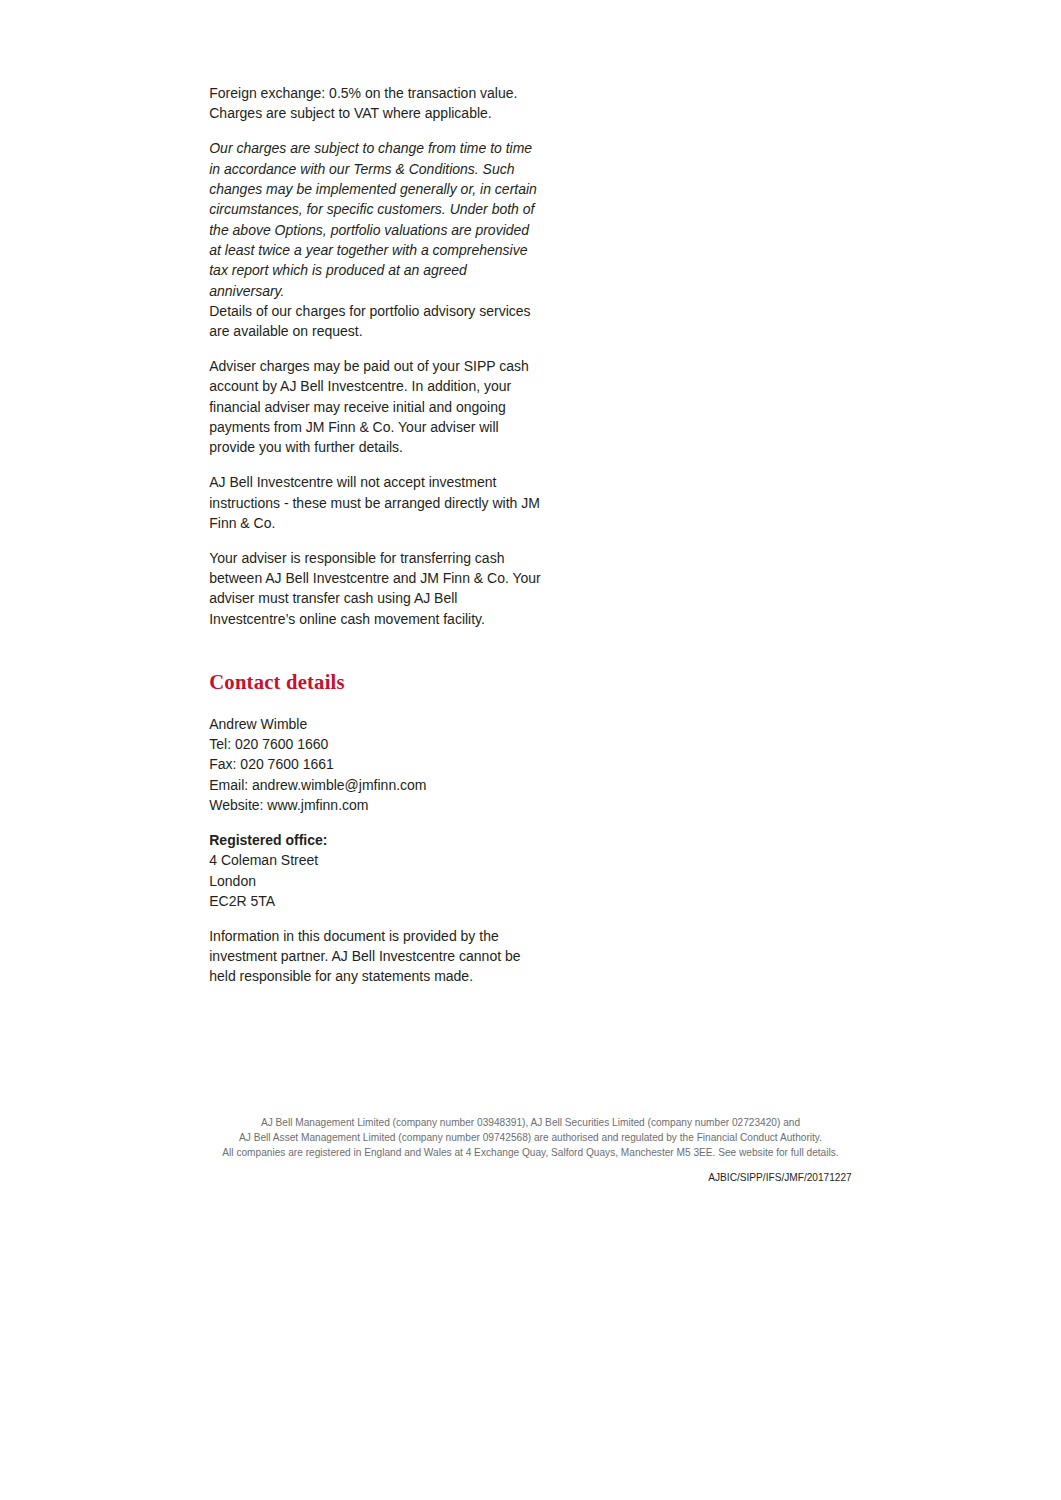Foreign exchange: 0.5% on the transaction value.
Charges are subject to VAT where applicable.
Our charges are subject to change from time to time in accordance with our Terms & Conditions. Such changes may be implemented generally or, in certain circumstances, for specific customers. Under both of the above Options, portfolio valuations are provided at least twice a year together with a comprehensive tax report which is produced at an agreed anniversary.
Details of our charges for portfolio advisory services are available on request.
Adviser charges may be paid out of your SIPP cash account by AJ Bell Investcentre. In addition, your financial adviser may receive initial and ongoing payments from JM Finn & Co. Your adviser will provide you with further details.
AJ Bell Investcentre will not accept investment instructions - these must be arranged directly with JM Finn & Co.
Your adviser is responsible for transferring cash between AJ Bell Investcentre and JM Finn & Co. Your adviser must transfer cash using AJ Bell Investcentre’s online cash movement facility.
Contact details
Andrew Wimble
Tel: 020 7600 1660
Fax: 020 7600 1661
Email: andrew.wimble@jmfinn.com
Website: www.jmfinn.com
Registered office:
4 Coleman Street
London
EC2R 5TA
Information in this document is provided by the investment partner. AJ Bell Investcentre cannot be held responsible for any statements made.
AJ Bell Management Limited (company number 03948391), AJ Bell Securities Limited (company number 02723420) and
AJ Bell Asset Management Limited (company number 09742568) are authorised and regulated by the Financial Conduct Authority.
All companies are registered in England and Wales at 4 Exchange Quay, Salford Quays, Manchester M5 3EE. See website for full details.
AJBIC/SIPP/IFS/JMF/20171227